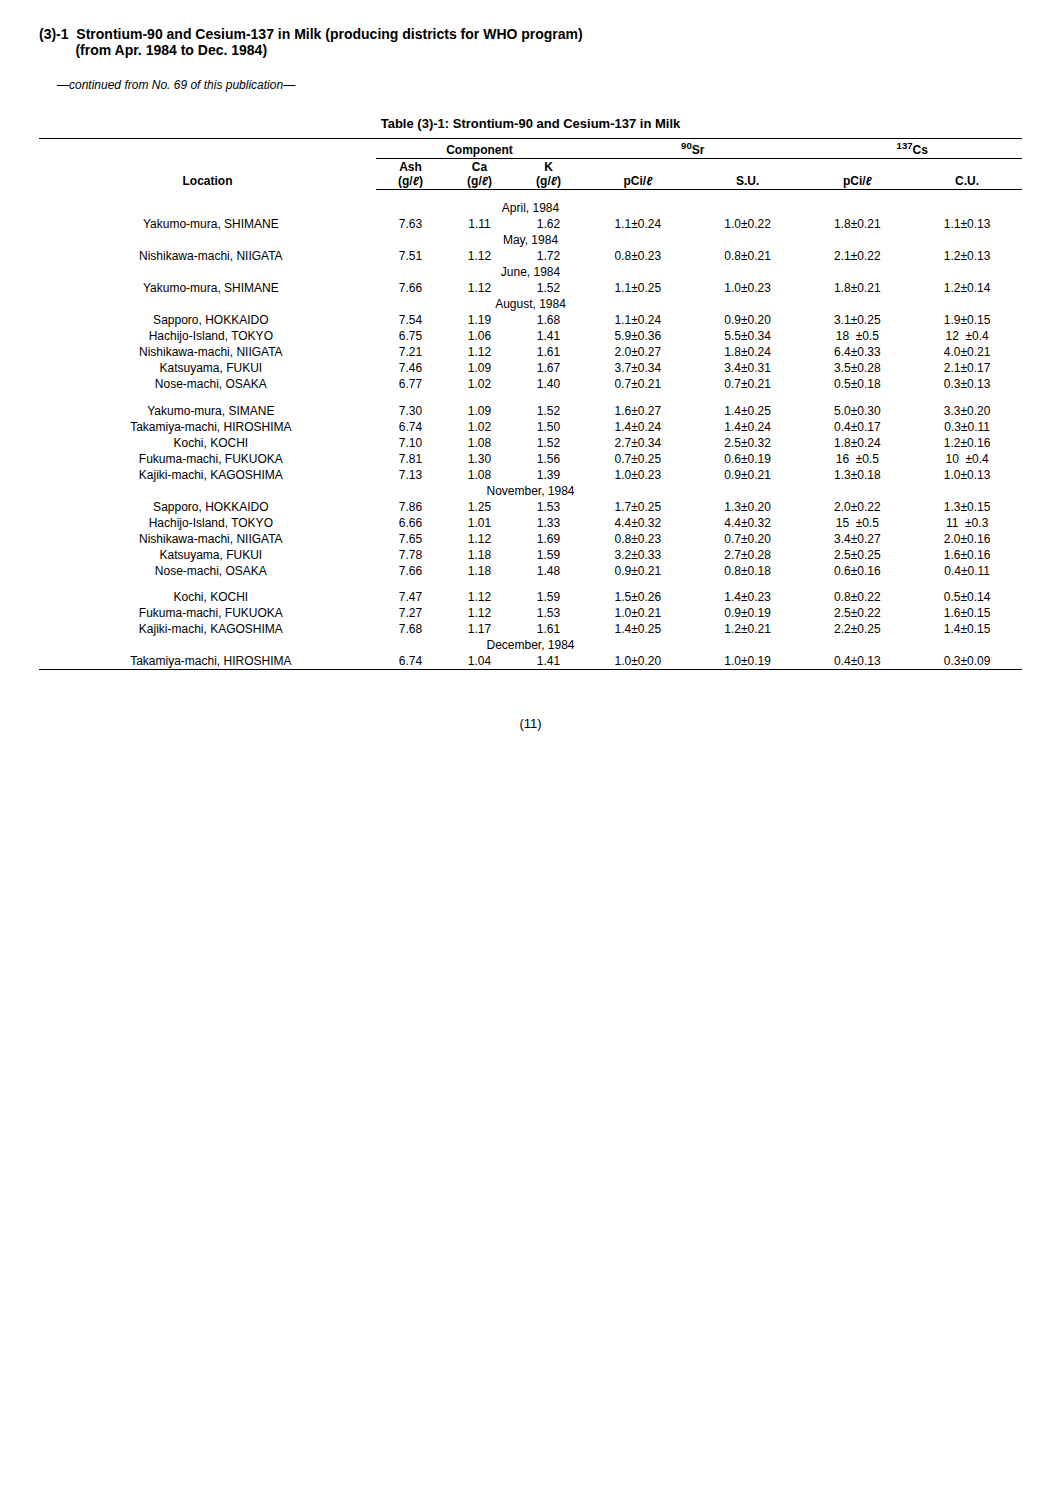(3)-1 Strontium-90 and Cesium-137 in Milk (producing districts for WHO program)
(from Apr. 1984 to Dec. 1984)
—continued from No. 69 of this publication—
| Table (3)-1: Strontium-90 and Cesium-137 in Milk |
| Location | Component | 90 Sr | 137 Cs |
| --- | --- | --- | --- |
| Ash (g/ ℓ ) | Ca (g/ ℓ ) | K (g/ ℓ ) | pCi/ ℓ | S.U. | pCi/ ℓ | C.U. |
| April, 1984 |
| Yakumo-mura, SHIMANE | 7.63 | 1.11 | 1.62 | 1.1±0.24 | 1.0±0.22 | 1.8±0.21 | 1.1±0.13 |
| May, 1984 |
| Nishikawa-machi, NIIGATA | 7.51 | 1.12 | 1.72 | 0.8±0.23 | 0.8±0.21 | 2.1±0.22 | 1.2±0.13 |
| June, 1984 |
| Yakumo-mura, SHIMANE | 7.66 | 1.12 | 1.52 | 1.1±0.25 | 1.0±0.23 | 1.8±0.21 | 1.2±0.14 |
| August, 1984 |
| Sapporo, HOKKAIDO | 7.54 | 1.19 | 1.68 | 1.1±0.24 | 0.9±0.20 | 3.1±0.25 | 1.9±0.15 |
| Hachijo-Island, TOKYO | 6.75 | 1.06 | 1.41 | 5.9±0.36 | 5.5±0.34 | 18 ±0.5 | 12 ±0.4 |
| Nishikawa-machi, NIIGATA | 7.21 | 1.12 | 1.61 | 2.0±0.27 | 1.8±0.24 | 6.4±0.33 | 4.0±0.21 |
| Katsuyama, FUKUI | 7.46 | 1.09 | 1.67 | 3.7±0.34 | 3.4±0.31 | 3.5±0.28 | 2.1±0.17 |
| Nose-machi, OSAKA | 6.77 | 1.02 | 1.40 | 0.7±0.21 | 0.7±0.21 | 0.5±0.18 | 0.3±0.13 |
| Yakumo-mura, SIMANE | 7.30 | 1.09 | 1.52 | 1.6±0.27 | 1.4±0.25 | 5.0±0.30 | 3.3±0.20 |
| Takamiya-machi, HIROSHIMA | 6.74 | 1.02 | 1.50 | 1.4±0.24 | 1.4±0.24 | 0.4±0.17 | 0.3±0.11 |
| Kochi, KOCHI | 7.10 | 1.08 | 1.52 | 2.7±0.34 | 2.5±0.32 | 1.8±0.24 | 1.2±0.16 |
| Fukuma-machi, FUKUOKA | 7.81 | 1.30 | 1.56 | 0.7±0.25 | 0.6±0.19 | 16 ±0.5 | 10 ±0.4 |
| Kajiki-machi, KAGOSHIMA | 7.13 | 1.08 | 1.39 | 1.0±0.23 | 0.9±0.21 | 1.3±0.18 | 1.0±0.13 |
| November, 1984 |
| Sapporo, HOKKAIDO | 7.86 | 1.25 | 1.53 | 1.7±0.25 | 1.3±0.20 | 2.0±0.22 | 1.3±0.15 |
| Hachijo-Island, TOKYO | 6.66 | 1.01 | 1.33 | 4.4±0.32 | 4.4±0.32 | 15 ±0.5 | 11 ±0.3 |
| Nishikawa-machi, NIIGATA | 7.65 | 1.12 | 1.69 | 0.8±0.23 | 0.7±0.20 | 3.4±0.27 | 2.0±0.16 |
| Katsuyama, FUKUI | 7.78 | 1.18 | 1.59 | 3.2±0.33 | 2.7±0.28 | 2.5±0.25 | 1.6±0.16 |
| Nose-machi, OSAKA | 7.66 | 1.18 | 1.48 | 0.9±0.21 | 0.8±0.18 | 0.6±0.16 | 0.4±0.11 |
| Kochi, KOCHI | 7.47 | 1.12 | 1.59 | 1.5±0.26 | 1.4±0.23 | 0.8±0.22 | 0.5±0.14 |
| Fukuma-machi, FUKUOKA | 7.27 | 1.12 | 1.53 | 1.0±0.21 | 0.9±0.19 | 2.5±0.22 | 1.6±0.15 |
| Kajiki-machi, KAGOSHIMA | 7.68 | 1.17 | 1.61 | 1.4±0.25 | 1.2±0.21 | 2.2±0.25 | 1.4±0.15 |
| December, 1984 |
| Takamiya-machi, HIROSHIMA | 6.74 | 1.04 | 1.41 | 1.0±0.20 | 1.0±0.19 | 0.4±0.13 | 0.3±0.09 |
(11)